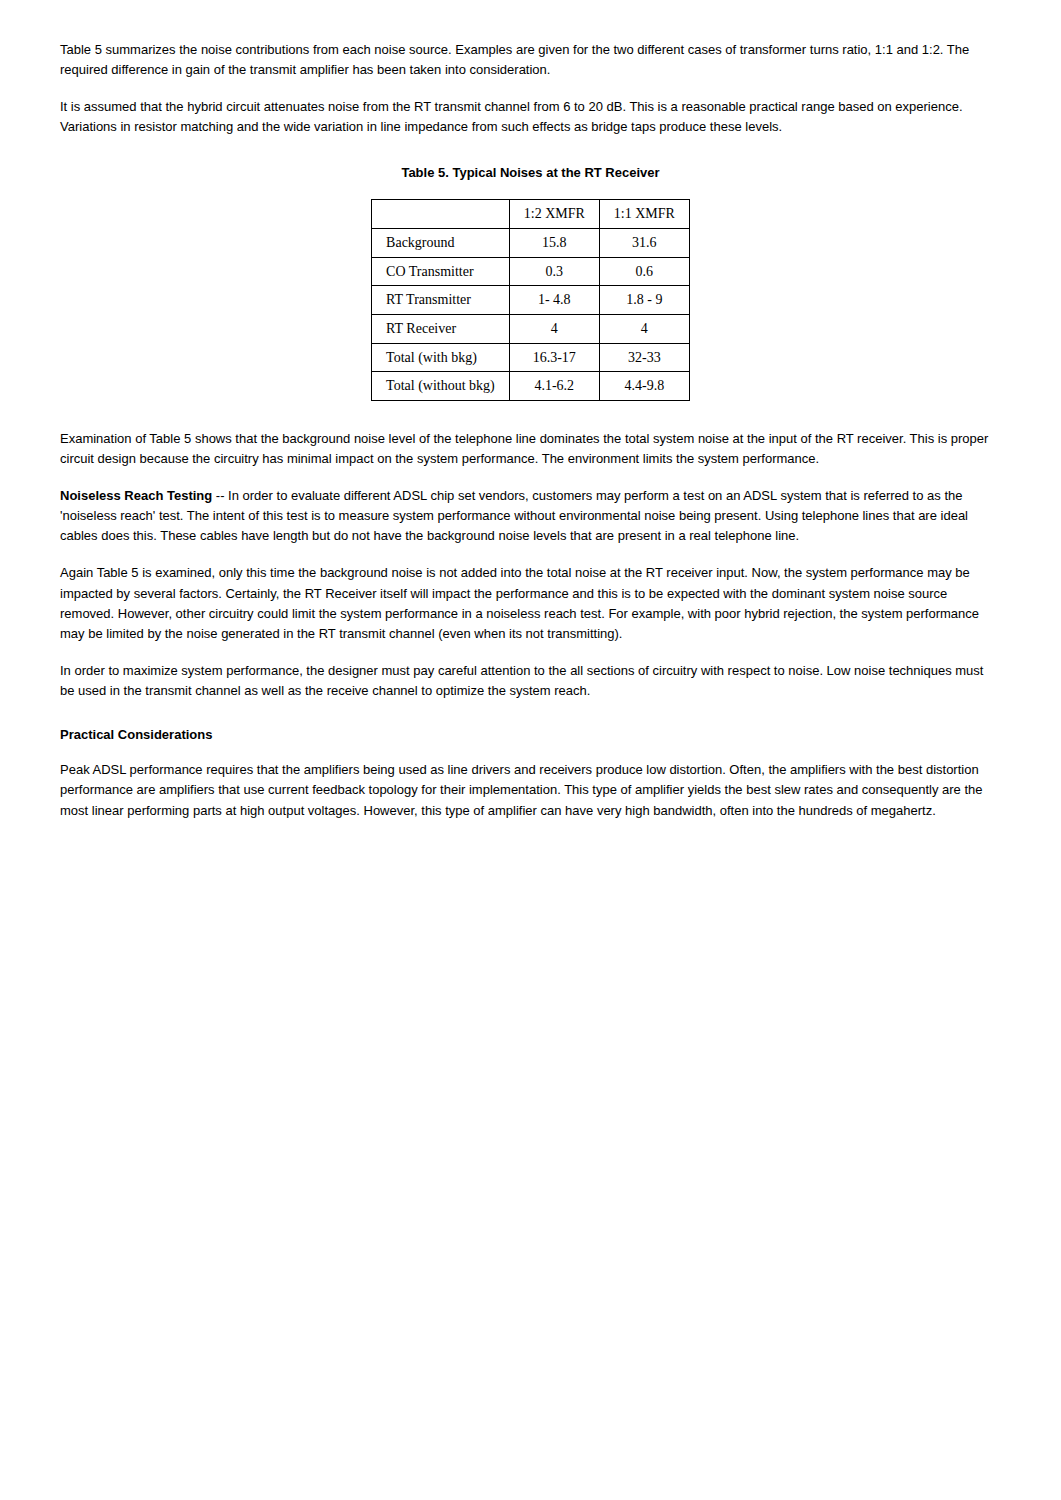Table 5 summarizes the noise contributions from each noise source. Examples are given for the two different cases of transformer turns ratio, 1:1 and 1:2. The required difference in gain of the transmit amplifier has been taken into consideration.
It is assumed that the hybrid circuit attenuates noise from the RT transmit channel from 6 to 20 dB. This is a reasonable practical range based on experience. Variations in resistor matching and the wide variation in line impedance from such effects as bridge taps produce these levels.
Table 5. Typical Noises at the RT Receiver
| | 1:2 XMFR | 1:1 XMFR |
| Background | 15.8 | 31.6 |
| CO Transmitter | 0.3 | 0.6 |
| RT Transmitter | 1- 4.8 | 1.8 - 9 |
| RT Receiver | 4 | 4 |
| Total (with bkg) | 16.3-17 | 32-33 |
| Total (without bkg) | 4.1-6.2 | 4.4-9.8 |
Examination of Table 5 shows that the background noise level of the telephone line dominates the total system noise at the input of the RT receiver. This is proper circuit design because the circuitry has minimal impact on the system performance. The environment limits the system performance.
Noiseless Reach Testing -- In order to evaluate different ADSL chip set vendors, customers may perform a test on an ADSL system that is referred to as the 'noiseless reach' test. The intent of this test is to measure system performance without environmental noise being present. Using telephone lines that are ideal cables does this. These cables have length but do not have the background noise levels that are present in a real telephone line.
Again Table 5 is examined, only this time the background noise is not added into the total noise at the RT receiver input. Now, the system performance may be impacted by several factors. Certainly, the RT Receiver itself will impact the performance and this is to be expected with the dominant system noise source removed. However, other circuitry could limit the system performance in a noiseless reach test. For example, with poor hybrid rejection, the system performance may be limited by the noise generated in the RT transmit channel (even when its not transmitting).
In order to maximize system performance, the designer must pay careful attention to the all sections of circuitry with respect to noise. Low noise techniques must be used in the transmit channel as well as the receive channel to optimize the system reach.
Practical Considerations
Peak ADSL performance requires that the amplifiers being used as line drivers and receivers produce low distortion. Often, the amplifiers with the best distortion performance are amplifiers that use current feedback topology for their implementation. This type of amplifier yields the best slew rates and consequently are the most linear performing parts at high output voltages. However, this type of amplifier can have very high bandwidth, often into the hundreds of megahertz.